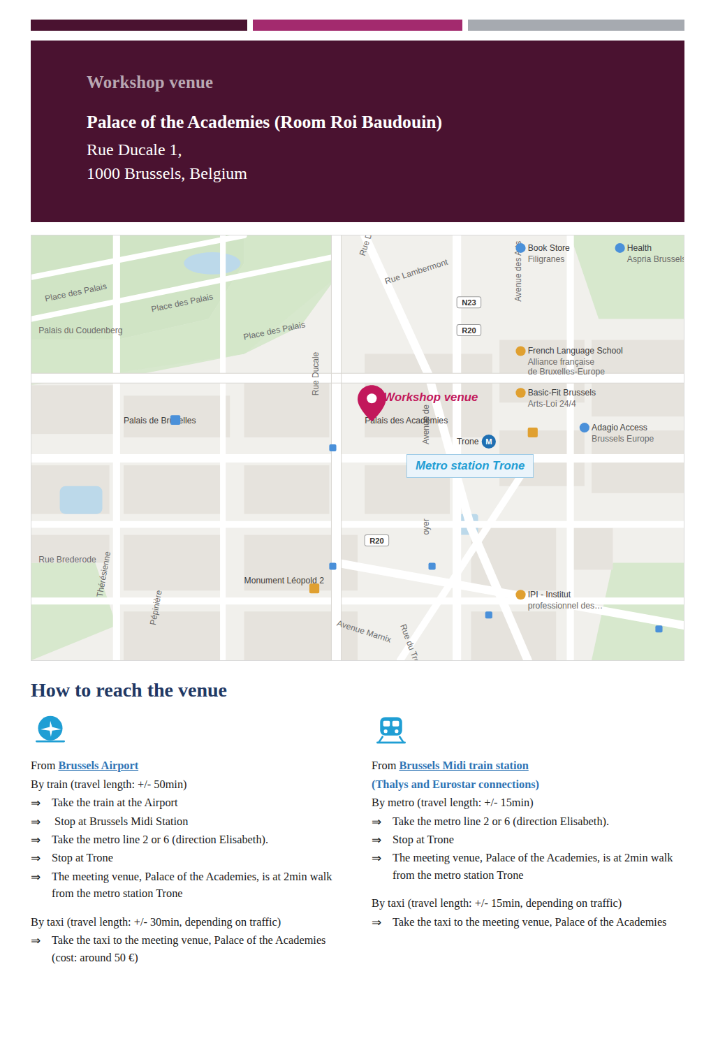Workshop venue
Palace of the Academies (Room Roi Baudouin)
Rue Ducale 1,
1000 Brussels, Belgium
N23 R20 R20 Rue Ducal Rue Lambermont Avenue des Arts Place des Palais Place des Palais Place des Palais Palais du Coudenberg Rue Ducale Avenue de oyer Rue Brederode Thérésienne Pépinière Avenue Marnix Rue du Trone Book Store Filigranes Health Aspria Brussels A French Language School Alliance française de Bruxelles-Europe Basic-Fit Brussels Arts-Loi 24/4 Adagio Access Brussels Europe Palais des Académies Palais de Bruxelles Monument Léopold 2 IPI - Institut professionnel des… Trone M
Workshop venue
Metro station Trone
How to reach the venue
From Brussels Airport
By train (travel length: +/- 50min)
Take the train at the Airport
Stop at Brussels Midi Station
Take the metro line 2 or 6 (direction Elisabeth).
Stop at Trone
The meeting venue, Palace of the Academies, is at 2min walk from the metro station Trone
By taxi (travel length: +/- 30min, depending on traffic)
Take the taxi to the meeting venue, Palace of the Academies (cost: around 50 €)
From Brussels Midi train station
(Thalys and Eurostar connections)
By metro (travel length: +/- 15min)
Take the metro line 2 or 6 (direction Elisabeth).
Stop at Trone
The meeting venue, Palace of the Academies, is at 2min walk from the metro station Trone
By taxi (travel length: +/- 15min, depending on traffic)
Take the taxi to the meeting venue, Palace of the Academies